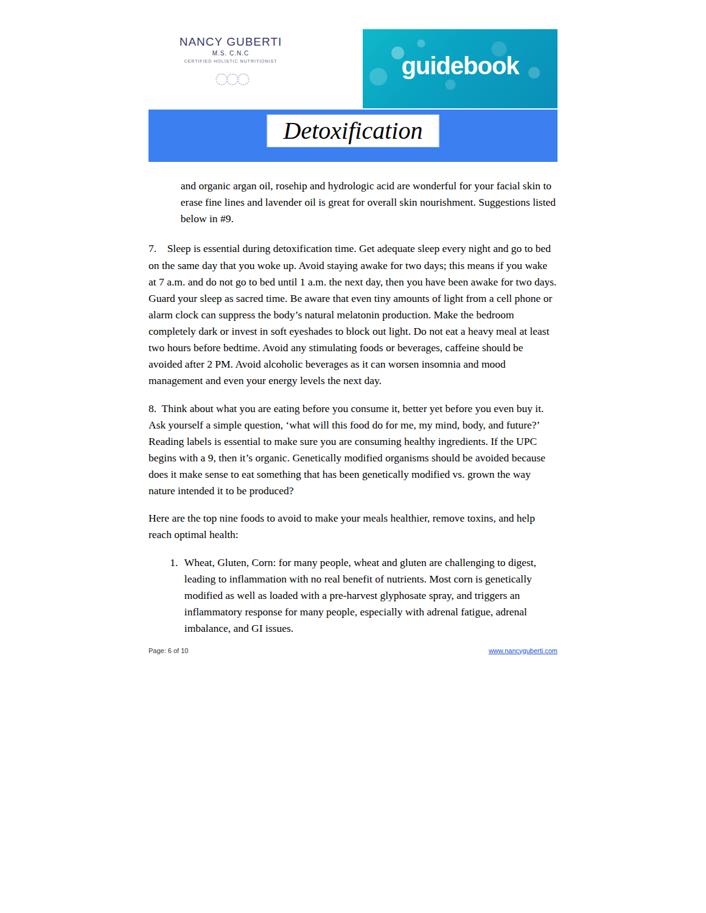NANCY GUBERTI
M.S. C.N.C
Certified Holistic Nutritionist
◌◌◌
guidebook
Detoxification
and organic argan oil, rosehip and hydrologic acid are wonderful for your facial skin to erase fine lines and lavender oil is great for overall skin nourishment. Suggestions listed below in #9.
7. Sleep is essential during detoxification time. Get adequate sleep every night and go to bed on the same day that you woke up. Avoid staying awake for two days; this means if you wake at 7 a.m. and do not go to bed until 1 a.m. the next day, then you have been awake for two days. Guard your sleep as sacred time. Be aware that even tiny amounts of light from a cell phone or alarm clock can suppress the body’s natural melatonin production. Make the bedroom completely dark or invest in soft eyeshades to block out light. Do not eat a heavy meal at least two hours before bedtime. Avoid any stimulating foods or beverages, caffeine should be avoided after 2 PM. Avoid alcoholic beverages as it can worsen insomnia and mood management and even your energy levels the next day.
8. Think about what you are eating before you consume it, better yet before you even buy it. Ask yourself a simple question, ‘what will this food do for me, my mind, body, and future?’ Reading labels is essential to make sure you are consuming healthy ingredients. If the UPC begins with a 9, then it’s organic. Genetically modified organisms should be avoided because does it make sense to eat something that has been genetically modified vs. grown the way nature intended it to be produced?
Here are the top nine foods to avoid to make your meals healthier, remove toxins, and help reach optimal health:
Wheat, Gluten, Corn: for many people, wheat and gluten are challenging to digest, leading to inflammation with no real benefit of nutrients. Most corn is genetically modified as well as loaded with a pre-harvest glyphosate spray, and triggers an inflammatory response for many people, especially with adrenal fatigue, adrenal imbalance, and GI issues.
Page: 6 of 10 www.nancyguberti.com